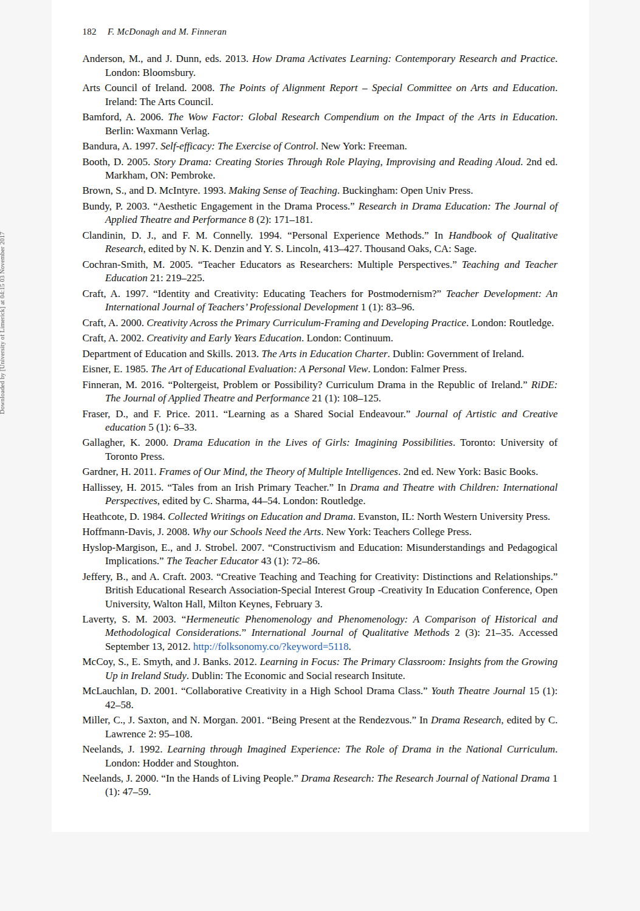Downloaded by [University of Limerick] at 04:15 03 November 2017
182 F. McDonagh and M. Finneran
Anderson, M., and J. Dunn, eds. 2013. How Drama Activates Learning: Contemporary Research and Practice. London: Bloomsbury.
Arts Council of Ireland. 2008. The Points of Alignment Report – Special Committee on Arts and Education. Ireland: The Arts Council.
Bamford, A. 2006. The Wow Factor: Global Research Compendium on the Impact of the Arts in Education. Berlin: Waxmann Verlag.
Bandura, A. 1997. Self-efficacy: The Exercise of Control. New York: Freeman.
Booth, D. 2005. Story Drama: Creating Stories Through Role Playing, Improvising and Reading Aloud. 2nd ed. Markham, ON: Pembroke.
Brown, S., and D. McIntyre. 1993. Making Sense of Teaching. Buckingham: Open Univ Press.
Bundy, P. 2003. “Aesthetic Engagement in the Drama Process.” Research in Drama Education: The Journal of Applied Theatre and Performance 8 (2): 171–181.
Clandinin, D. J., and F. M. Connelly. 1994. “Personal Experience Methods.” In Handbook of Qualitative Research, edited by N. K. Denzin and Y. S. Lincoln, 413–427. Thousand Oaks, CA: Sage.
Cochran-Smith, M. 2005. “Teacher Educators as Researchers: Multiple Perspectives.” Teaching and Teacher Education 21: 219–225.
Craft, A. 1997. “Identity and Creativity: Educating Teachers for Postmodernism?” Teacher Development: An International Journal of Teachers’ Professional Development 1 (1): 83–96.
Craft, A. 2000. Creativity Across the Primary Curriculum-Framing and Developing Practice. London: Routledge.
Craft, A. 2002. Creativity and Early Years Education. London: Continuum.
Department of Education and Skills. 2013. The Arts in Education Charter. Dublin: Government of Ireland.
Eisner, E. 1985. The Art of Educational Evaluation: A Personal View. London: Falmer Press.
Finneran, M. 2016. “Poltergeist, Problem or Possibility? Curriculum Drama in the Republic of Ireland.” RiDE: The Journal of Applied Theatre and Performance 21 (1): 108–125.
Fraser, D., and F. Price. 2011. “Learning as a Shared Social Endeavour.” Journal of Artistic and Creative education 5 (1): 6–33.
Gallagher, K. 2000. Drama Education in the Lives of Girls: Imagining Possibilities. Toronto: University of Toronto Press.
Gardner, H. 2011. Frames of Our Mind, the Theory of Multiple Intelligences. 2nd ed. New York: Basic Books.
Hallissey, H. 2015. “Tales from an Irish Primary Teacher.” In Drama and Theatre with Children: International Perspectives, edited by C. Sharma, 44–54. London: Routledge.
Heathcote, D. 1984. Collected Writings on Education and Drama. Evanston, IL: North Western University Press.
Hoffmann-Davis, J. 2008. Why our Schools Need the Arts. New York: Teachers College Press.
Hyslop-Margison, E., and J. Strobel. 2007. “Constructivism and Education: Misunderstandings and Pedagogical Implications.” The Teacher Educator 43 (1): 72–86.
Jeffery, B., and A. Craft. 2003. “Creative Teaching and Teaching for Creativity: Distinctions and Relationships.” British Educational Research Association-Special Interest Group -Creativity In Education Conference, Open University, Walton Hall, Milton Keynes, February 3.
Laverty, S. M. 2003. “Hermeneutic Phenomenology and Phenomenology: A Comparison of Historical and Methodological Considerations.” International Journal of Qualitative Methods 2 (3): 21–35. Accessed September 13, 2012. http://folksonomy.co/?keyword=5118.
McCoy, S., E. Smyth, and J. Banks. 2012. Learning in Focus: The Primary Classroom: Insights from the Growing Up in Ireland Study. Dublin: The Economic and Social research Insitute.
McLauchlan, D. 2001. “Collaborative Creativity in a High School Drama Class.” Youth Theatre Journal 15 (1): 42–58.
Miller, C., J. Saxton, and N. Morgan. 2001. “Being Present at the Rendezvous.” In Drama Research, edited by C. Lawrence 2: 95–108.
Neelands, J. 1992. Learning through Imagined Experience: The Role of Drama in the National Curriculum. London: Hodder and Stoughton.
Neelands, J. 2000. “In the Hands of Living People.” Drama Research: The Research Journal of National Drama 1 (1): 47–59.